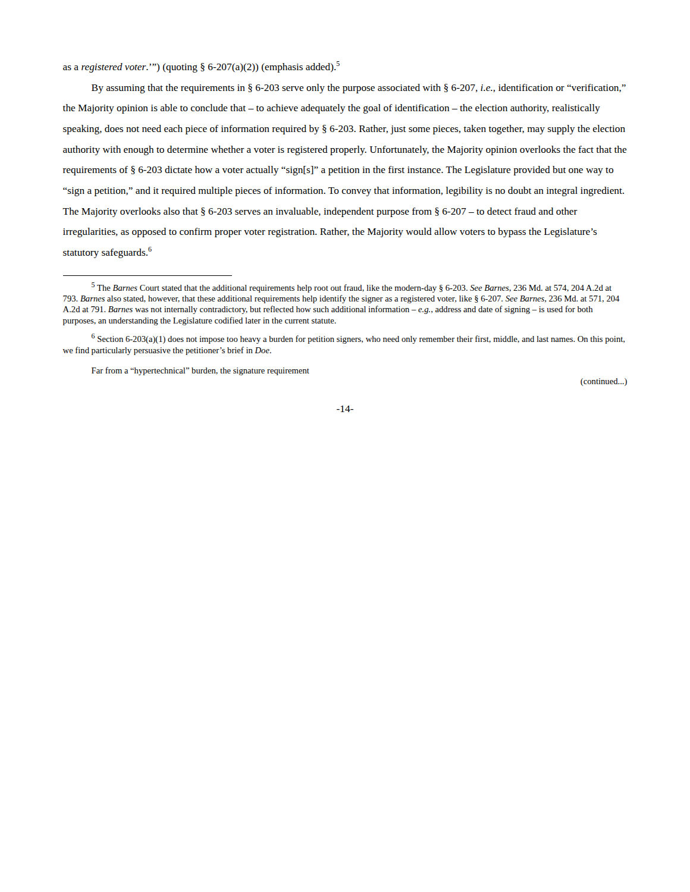as a registered voter.’”) (quoting § 6-207(a)(2)) (emphasis added).5
By assuming that the requirements in § 6-203 serve only the purpose associated with § 6-207, i.e., identification or “verification,” the Majority opinion is able to conclude that – to achieve adequately the goal of identification – the election authority, realistically speaking, does not need each piece of information required by § 6-203. Rather, just some pieces, taken together, may supply the election authority with enough to determine whether a voter is registered properly. Unfortunately, the Majority opinion overlooks the fact that the requirements of § 6-203 dictate how a voter actually “sign[s]” a petition in the first instance. The Legislature provided but one way to “sign a petition,” and it required multiple pieces of information. To convey that information, legibility is no doubt an integral ingredient. The Majority overlooks also that § 6-203 serves an invaluable, independent purpose from § 6-207 – to detect fraud and other irregularities, as opposed to confirm proper voter registration. Rather, the Majority would allow voters to bypass the Legislature’s statutory safeguards.6
5 The Barnes Court stated that the additional requirements help root out fraud, like the modern-day § 6-203. See Barnes, 236 Md. at 574, 204 A.2d at 793. Barnes also stated, however, that these additional requirements help identify the signer as a registered voter, like § 6-207. See Barnes, 236 Md. at 571, 204 A.2d at 791. Barnes was not internally contradictory, but reflected how such additional information – e.g., address and date of signing – is used for both purposes, an understanding the Legislature codified later in the current statute.
6 Section 6-203(a)(1) does not impose too heavy a burden for petition signers, who need only remember their first, middle, and last names. On this point, we find particularly persuasive the petitioner’s brief in Doe.
Far from a “hypertechnical” burden, the signature requirement
(continued...)
-14-